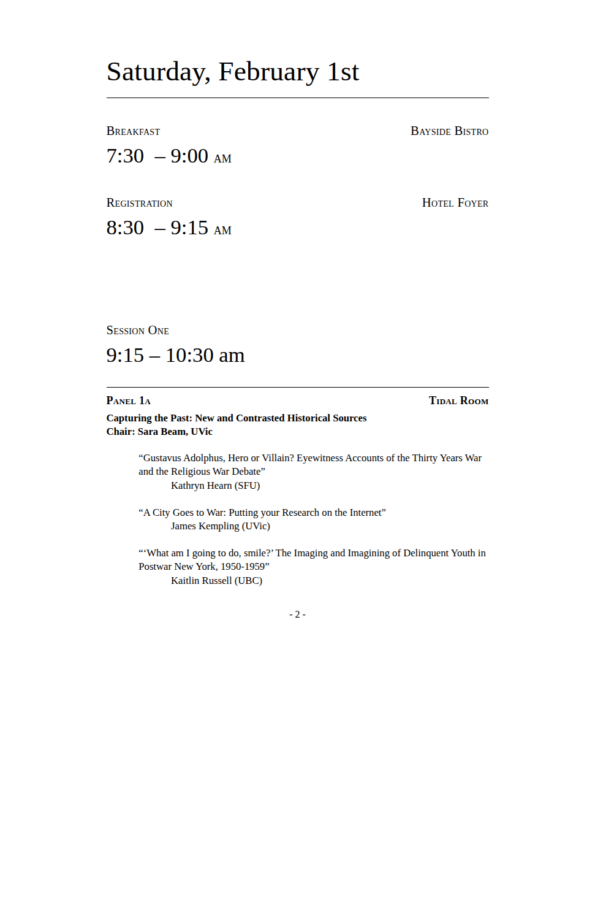Saturday, February 1st
Breakfast Bayside Bistro
7:30 – 9:00 am
Registration Hotel Foyer
8:30 – 9:15 am
Session One
9:15 – 10:30 am
Panel 1a Tidal Room
Capturing the Past: New and Contrasted Historical Sources
Chair: Sara Beam, UVic
“Gustavus Adolphus, Hero or Villain? Eyewitness Accounts of the Thirty Years War and the Religious War Debate”
Kathryn Hearn (SFU)
“A City Goes to War: Putting your Research on the Internet”
James Kempling (UVic)
“‘What am I going to do, smile?’ The Imaging and Imagining of Delinquent Youth in Postwar New York, 1950-1959”
Kaitlin Russell (UBC)
- 2 -